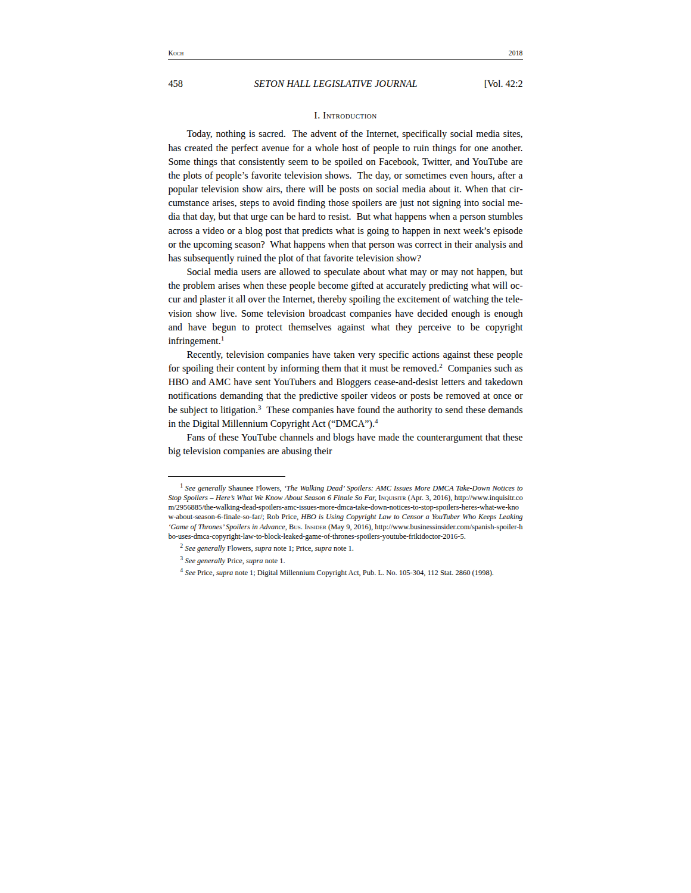Koch 2018
458 SETON HALL LEGISLATIVE JOURNAL [Vol. 42:2
I. Introduction
Today, nothing is sacred. The advent of the Internet, specifically social media sites, has created the perfect avenue for a whole host of people to ruin things for one another. Some things that consistently seem to be spoiled on Facebook, Twitter, and YouTube are the plots of people’s favorite television shows. The day, or sometimes even hours, after a popular television show airs, there will be posts on social media about it. When that circumstance arises, steps to avoid finding those spoilers are just not signing into social media that day, but that urge can be hard to resist. But what happens when a person stumbles across a video or a blog post that predicts what is going to happen in next week’s episode or the upcoming season? What happens when that person was correct in their analysis and has subsequently ruined the plot of that favorite television show?
Social media users are allowed to speculate about what may or may not happen, but the problem arises when these people become gifted at accurately predicting what will occur and plaster it all over the Internet, thereby spoiling the excitement of watching the television show live. Some television broadcast companies have decided enough is enough and have begun to protect themselves against what they perceive to be copyright infringement.1
Recently, television companies have taken very specific actions against these people for spoiling their content by informing them that it must be removed.2 Companies such as HBO and AMC have sent YouTubers and Bloggers cease-and-desist letters and takedown notifications demanding that the predictive spoiler videos or posts be removed at once or be subject to litigation.3 These companies have found the authority to send these demands in the Digital Millennium Copyright Act (“DMCA”).4
Fans of these YouTube channels and blogs have made the counterargument that these big television companies are abusing their
1 See generally Shaunee Flowers, ‘The Walking Dead’ Spoilers: AMC Issues More DMCA Take-Down Notices to Stop Spoilers – Here’s What We Know About Season 6 Finale So Far, Inquisitr (Apr. 3, 2016), http://www.inquisitr.com/2956885/the-walking-dead-spoilers-amc-issues-more-dmca-take-down-notices-to-stop-spoilers-heres-what-we-know-about-season-6-finale-so-far/; Rob Price, HBO is Using Copyright Law to Censor a YouTuber Who Keeps Leaking ‘Game of Thrones’ Spoilers in Advance, Bus. Insider (May 9, 2016), http://www.businessinsider.com/spanish-spoiler-hbo-uses-dmca-copyright-law-to-block-leaked-game-of-thrones-spoilers-youtube-frikidoctor-2016-5.
2 See generally Flowers, supra note 1; Price, supra note 1.
3 See generally Price, supra note 1.
4 See Price, supra note 1; Digital Millennium Copyright Act, Pub. L. No. 105-304, 112 Stat. 2860 (1998).